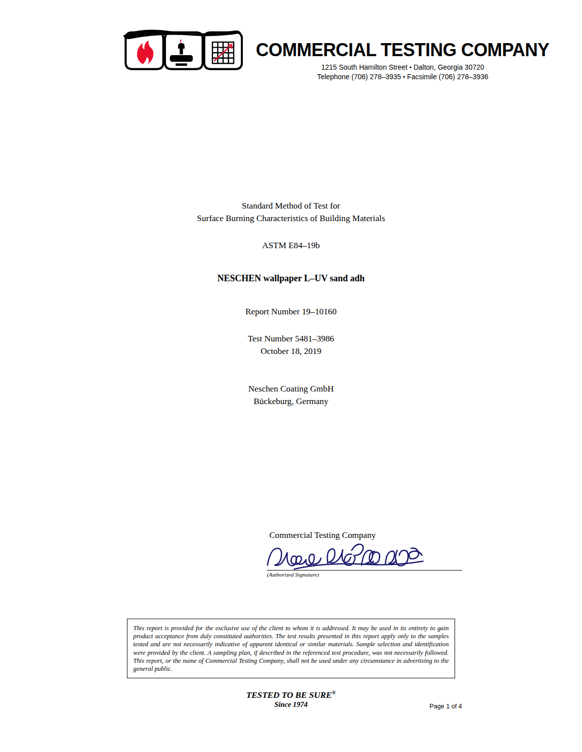COMMERCIAL TESTING COMPANY
1215 South Hamilton Street • Dalton, Georgia 30720
Telephone (706) 278–3935 • Facsimile (706) 278–3936
Standard Method of Test for
Surface Burning Characteristics of Building Materials
ASTM E84–19b
NESCHEN wallpaper L–UV sand adh
Report Number 19–10160
Test Number 5481–3986
October 18, 2019
Neschen Coating GmbH
Bückeburg, Germany
Commercial Testing Company
(Authorized Signature)
This report is provided for the exclusive use of the client to whom it is addressed. It may be used in its entirety to gain product acceptance from duly constituted authorities. The test results presented in this report apply only to the samples tested and are not necessarily indicative of apparent identical or similar materials. Sample selection and identification were provided by the client. A sampling plan, if described in the referenced test procedure, was not necessarily followed. This report, or the name of Commercial Testing Company, shall not be used under any circumstance in advertising to the general public.
TESTED TO BE SURE®
Since 1974
Page 1 of 4